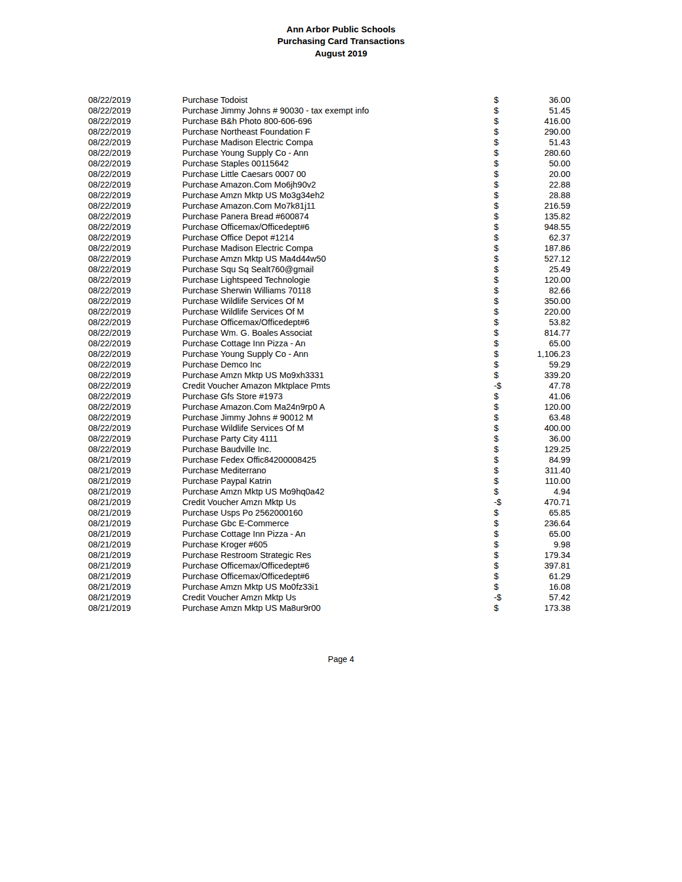Ann Arbor Public Schools
Purchasing Card Transactions
August 2019
| 08/22/2019 | Purchase Todoist | $ | 36.00 |
| 08/22/2019 | Purchase Jimmy Johns # 90030 - tax exempt info | $ | 51.45 |
| 08/22/2019 | Purchase B&h Photo 800-606-696 | $ | 416.00 |
| 08/22/2019 | Purchase Northeast Foundation F | $ | 290.00 |
| 08/22/2019 | Purchase Madison Electric Compa | $ | 51.43 |
| 08/22/2019 | Purchase Young Supply Co - Ann | $ | 280.60 |
| 08/22/2019 | Purchase Staples 00115642 | $ | 50.00 |
| 08/22/2019 | Purchase Little Caesars 0007 00 | $ | 20.00 |
| 08/22/2019 | Purchase Amazon.Com Mo6jh90v2 | $ | 22.88 |
| 08/22/2019 | Purchase Amzn Mktp US Mo3g34eh2 | $ | 28.88 |
| 08/22/2019 | Purchase Amazon.Com Mo7k81j11 | $ | 216.59 |
| 08/22/2019 | Purchase Panera Bread #600874 | $ | 135.82 |
| 08/22/2019 | Purchase Officemax/Officedept#6 | $ | 948.55 |
| 08/22/2019 | Purchase Office Depot #1214 | $ | 62.37 |
| 08/22/2019 | Purchase Madison Electric Compa | $ | 187.86 |
| 08/22/2019 | Purchase Amzn Mktp US Ma4d44w50 | $ | 527.12 |
| 08/22/2019 | Purchase Squ Sq Sealt760@gmail | $ | 25.49 |
| 08/22/2019 | Purchase Lightspeed Technologie | $ | 120.00 |
| 08/22/2019 | Purchase Sherwin Williams 70118 | $ | 82.66 |
| 08/22/2019 | Purchase Wildlife Services Of M | $ | 350.00 |
| 08/22/2019 | Purchase Wildlife Services Of M | $ | 220.00 |
| 08/22/2019 | Purchase Officemax/Officedept#6 | $ | 53.82 |
| 08/22/2019 | Purchase Wm. G. Boales Associat | $ | 814.77 |
| 08/22/2019 | Purchase Cottage Inn Pizza - An | $ | 65.00 |
| 08/22/2019 | Purchase Young Supply Co - Ann | $ | 1,106.23 |
| 08/22/2019 | Purchase Demco Inc | $ | 59.29 |
| 08/22/2019 | Purchase Amzn Mktp US Mo9xh3331 | $ | 339.20 |
| 08/22/2019 | Credit Voucher Amazon Mktplace Pmts | -$ | 47.78 |
| 08/22/2019 | Purchase Gfs Store #1973 | $ | 41.06 |
| 08/22/2019 | Purchase Amazon.Com Ma24n9rp0 A | $ | 120.00 |
| 08/22/2019 | Purchase Jimmy Johns # 90012 M | $ | 63.48 |
| 08/22/2019 | Purchase Wildlife Services Of M | $ | 400.00 |
| 08/22/2019 | Purchase Party City 4111 | $ | 36.00 |
| 08/22/2019 | Purchase Baudville Inc. | $ | 129.25 |
| 08/21/2019 | Purchase Fedex Offic84200008425 | $ | 84.99 |
| 08/21/2019 | Purchase Mediterrano | $ | 311.40 |
| 08/21/2019 | Purchase Paypal Katrin | $ | 110.00 |
| 08/21/2019 | Purchase Amzn Mktp US Mo9hq0a42 | $ | 4.94 |
| 08/21/2019 | Credit Voucher Amzn Mktp Us | -$ | 470.71 |
| 08/21/2019 | Purchase Usps Po 2562000160 | $ | 65.85 |
| 08/21/2019 | Purchase Gbc E-Commerce | $ | 236.64 |
| 08/21/2019 | Purchase Cottage Inn Pizza - An | $ | 65.00 |
| 08/21/2019 | Purchase Kroger #605 | $ | 9.98 |
| 08/21/2019 | Purchase Restroom Strategic Res | $ | 179.34 |
| 08/21/2019 | Purchase Officemax/Officedept#6 | $ | 397.81 |
| 08/21/2019 | Purchase Officemax/Officedept#6 | $ | 61.29 |
| 08/21/2019 | Purchase Amzn Mktp US Mo0fz33i1 | $ | 16.08 |
| 08/21/2019 | Credit Voucher Amzn Mktp Us | -$ | 57.42 |
| 08/21/2019 | Purchase Amzn Mktp US Ma8ur9r00 | $ | 173.38 |
Page 4